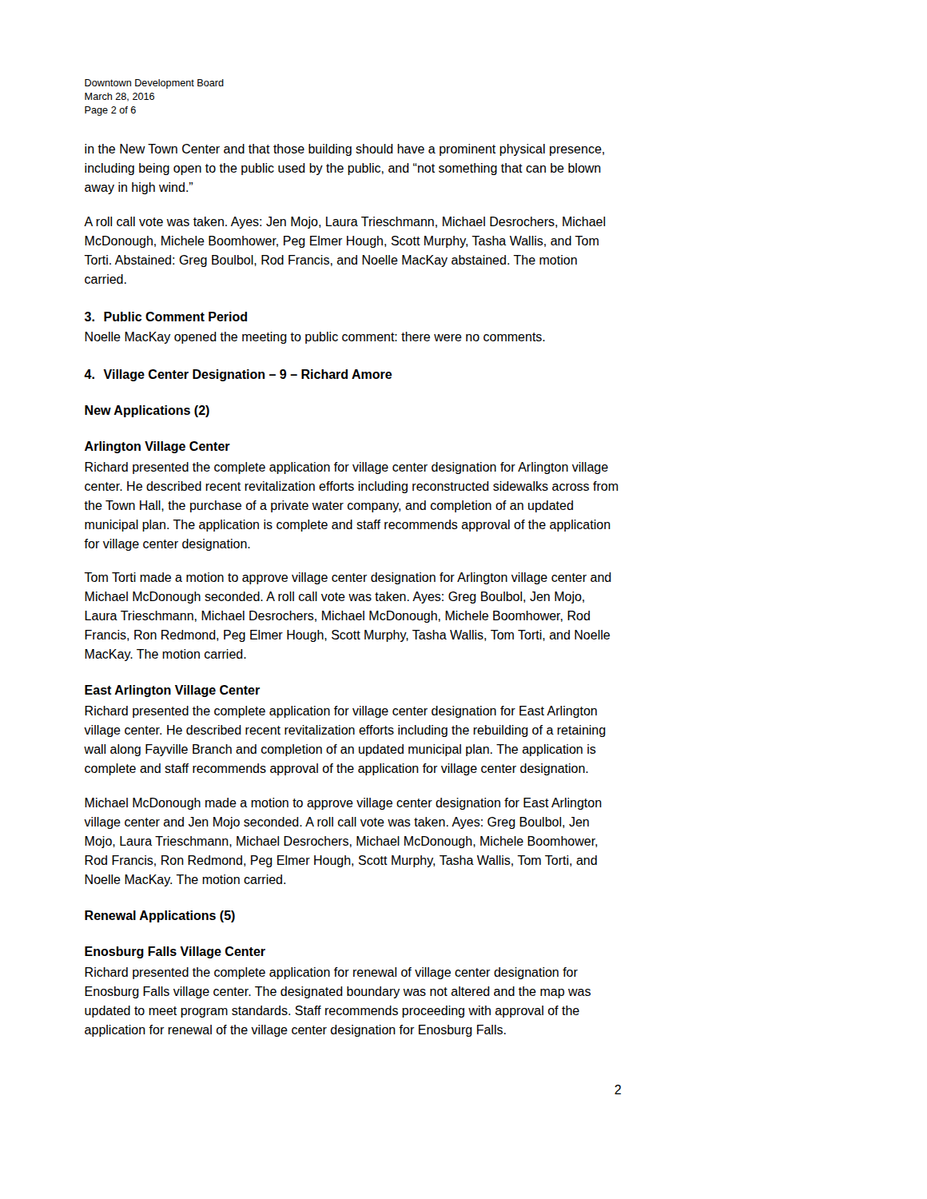Downtown Development Board
March 28, 2016
Page 2 of 6
in the New Town Center and that those building should have a prominent physical presence, including being open to the public used by the public, and “not something that can be blown away in high wind.”
A roll call vote was taken. Ayes: Jen Mojo, Laura Trieschmann, Michael Desrochers, Michael McDonough, Michele Boomhower, Peg Elmer Hough, Scott Murphy, Tasha Wallis, and Tom Torti. Abstained: Greg Boulbol, Rod Francis, and Noelle MacKay abstained. The motion carried.
3. Public Comment Period
Noelle MacKay opened the meeting to public comment: there were no comments.
4. Village Center Designation – 9 – Richard Amore
New Applications (2)
Arlington Village Center
Richard presented the complete application for village center designation for Arlington village center. He described recent revitalization efforts including reconstructed sidewalks across from the Town Hall, the purchase of a private water company, and completion of an updated municipal plan. The application is complete and staff recommends approval of the application for village center designation.
Tom Torti made a motion to approve village center designation for Arlington village center and Michael McDonough seconded. A roll call vote was taken. Ayes: Greg Boulbol, Jen Mojo, Laura Trieschmann, Michael Desrochers, Michael McDonough, Michele Boomhower, Rod Francis, Ron Redmond, Peg Elmer Hough, Scott Murphy, Tasha Wallis, Tom Torti, and Noelle MacKay. The motion carried.
East Arlington Village Center
Richard presented the complete application for village center designation for East Arlington village center. He described recent revitalization efforts including the rebuilding of a retaining wall along Fayville Branch and completion of an updated municipal plan. The application is complete and staff recommends approval of the application for village center designation.
Michael McDonough made a motion to approve village center designation for East Arlington village center and Jen Mojo seconded. A roll call vote was taken. Ayes: Greg Boulbol, Jen Mojo, Laura Trieschmann, Michael Desrochers, Michael McDonough, Michele Boomhower, Rod Francis, Ron Redmond, Peg Elmer Hough, Scott Murphy, Tasha Wallis, Tom Torti, and Noelle MacKay. The motion carried.
Renewal Applications (5)
Enosburg Falls Village Center
Richard presented the complete application for renewal of village center designation for Enosburg Falls village center. The designated boundary was not altered and the map was updated to meet program standards. Staff recommends proceeding with approval of the application for renewal of the village center designation for Enosburg Falls.
2